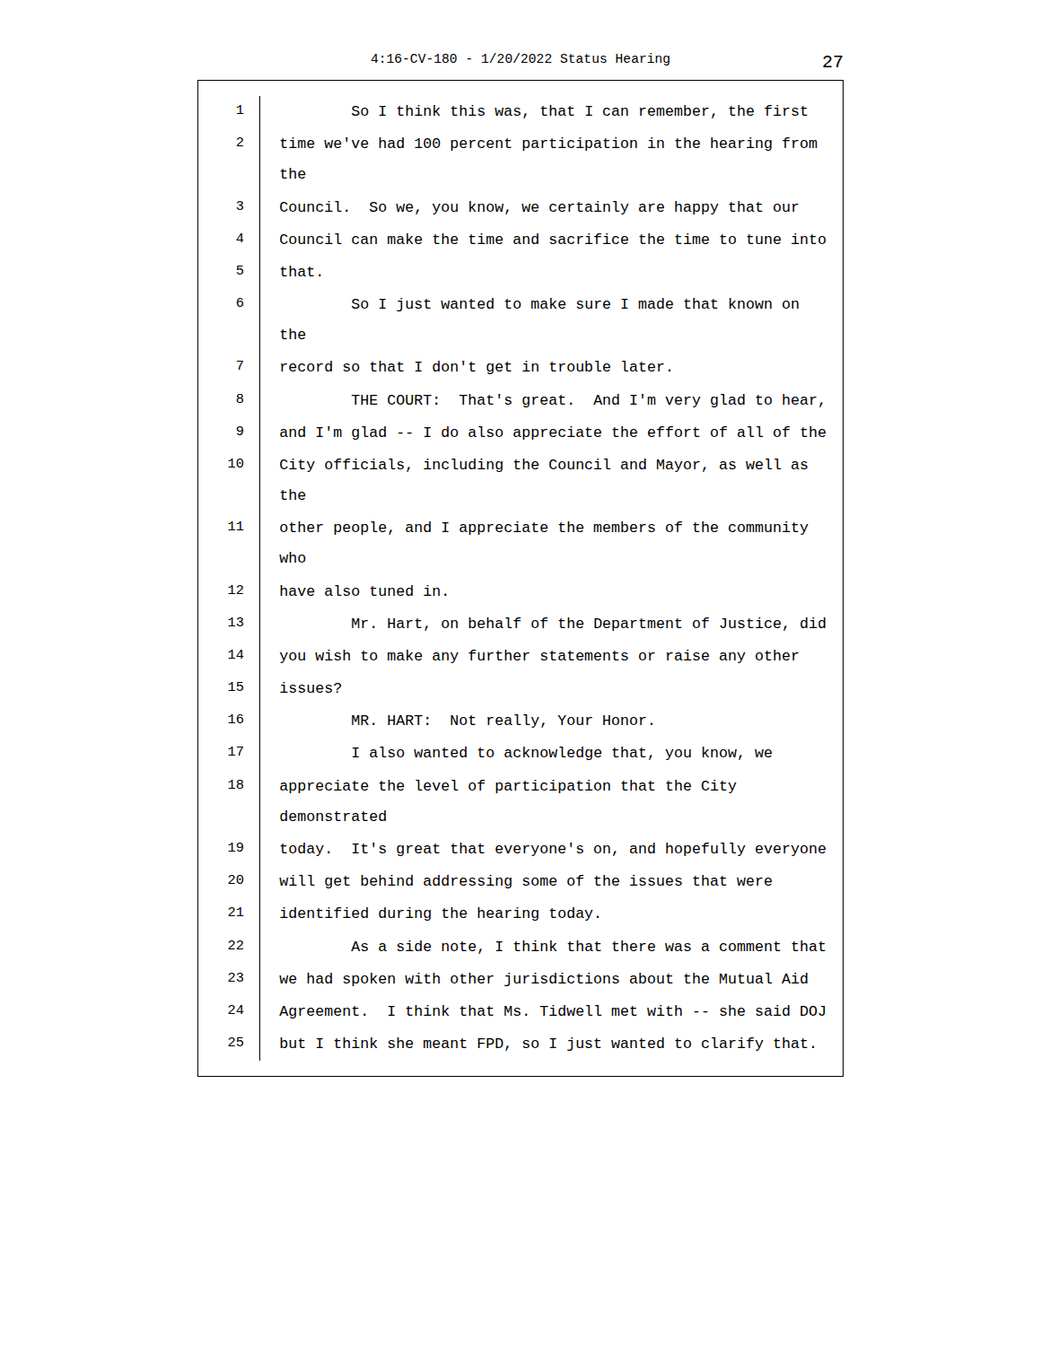4:16-CV-180 - 1/20/2022 Status Hearing
27
| 1 | So I think this was, that I can remember, the first |
| 2 | time we've had 100 percent participation in the hearing from the |
| 3 | Council. So we, you know, we certainly are happy that our |
| 4 | Council can make the time and sacrifice the time to tune into |
| 5 | that. |
| 6 | So I just wanted to make sure I made that known on the |
| 7 | record so that I don't get in trouble later. |
| 8 | THE COURT: That's great. And I'm very glad to hear, |
| 9 | and I'm glad -- I do also appreciate the effort of all of the |
| 10 | City officials, including the Council and Mayor, as well as the |
| 11 | other people, and I appreciate the members of the community who |
| 12 | have also tuned in. |
| 13 | Mr. Hart, on behalf of the Department of Justice, did |
| 14 | you wish to make any further statements or raise any other |
| 15 | issues? |
| 16 | MR. HART: Not really, Your Honor. |
| 17 | I also wanted to acknowledge that, you know, we |
| 18 | appreciate the level of participation that the City demonstrated |
| 19 | today. It's great that everyone's on, and hopefully everyone |
| 20 | will get behind addressing some of the issues that were |
| 21 | identified during the hearing today. |
| 22 | As a side note, I think that there was a comment that |
| 23 | we had spoken with other jurisdictions about the Mutual Aid |
| 24 | Agreement. I think that Ms. Tidwell met with -- she said DOJ |
| 25 | but I think she meant FPD, so I just wanted to clarify that. |